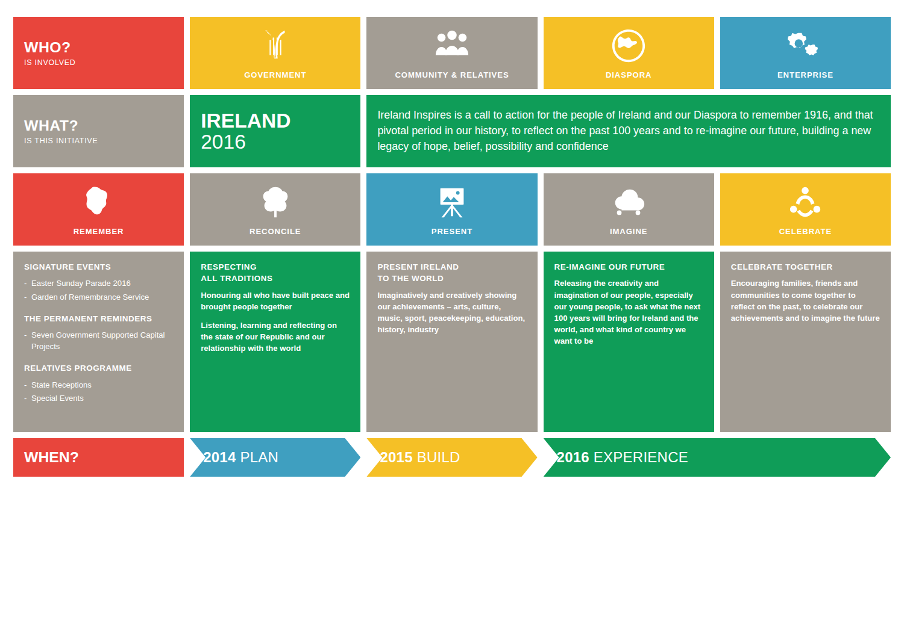WHO?
is involved
Government
Community & Relatives
Diaspora
Enterprise
WHAT?
is this initiative
IRELAND2016
Ireland Inspires is a call to action for the people of Ireland and our Diaspora to remember 1916, and that pivotal period in our history, to reflect on the past 100 years and to re-imagine our future, building a new legacy of hope, belief, possibility and confidence
Remember
Reconcile
Present
Imagine
Celebrate
Signature Events
Easter Sunday Parade 2016
Garden of Remembrance Service
The Permanent Reminders
Seven Government Supported Capital Projects
Relatives Programme
State Receptions
Special Events
Respecting
all traditions
Honouring all who have built peace and brought people together
Listening, learning and reflecting on the state of our Republic and our relationship with the world
Present Ireland
to the world
Imaginatively and creatively showing our achievements – arts, culture, music, sport, peacekeeping, education, history, industry
Re-imagine our future
Releasing the creativity and imagination of our people, especially our young people, to ask what the next 100 years will bring for Ireland and the world, and what kind of country we want to be
Celebrate together
Encouraging families, friends and communities to come together to reflect on the past, to celebrate our achievements and to imagine the future
WHEN?
2014 PLAN
2015 BUILD
2016 EXPERIENCE